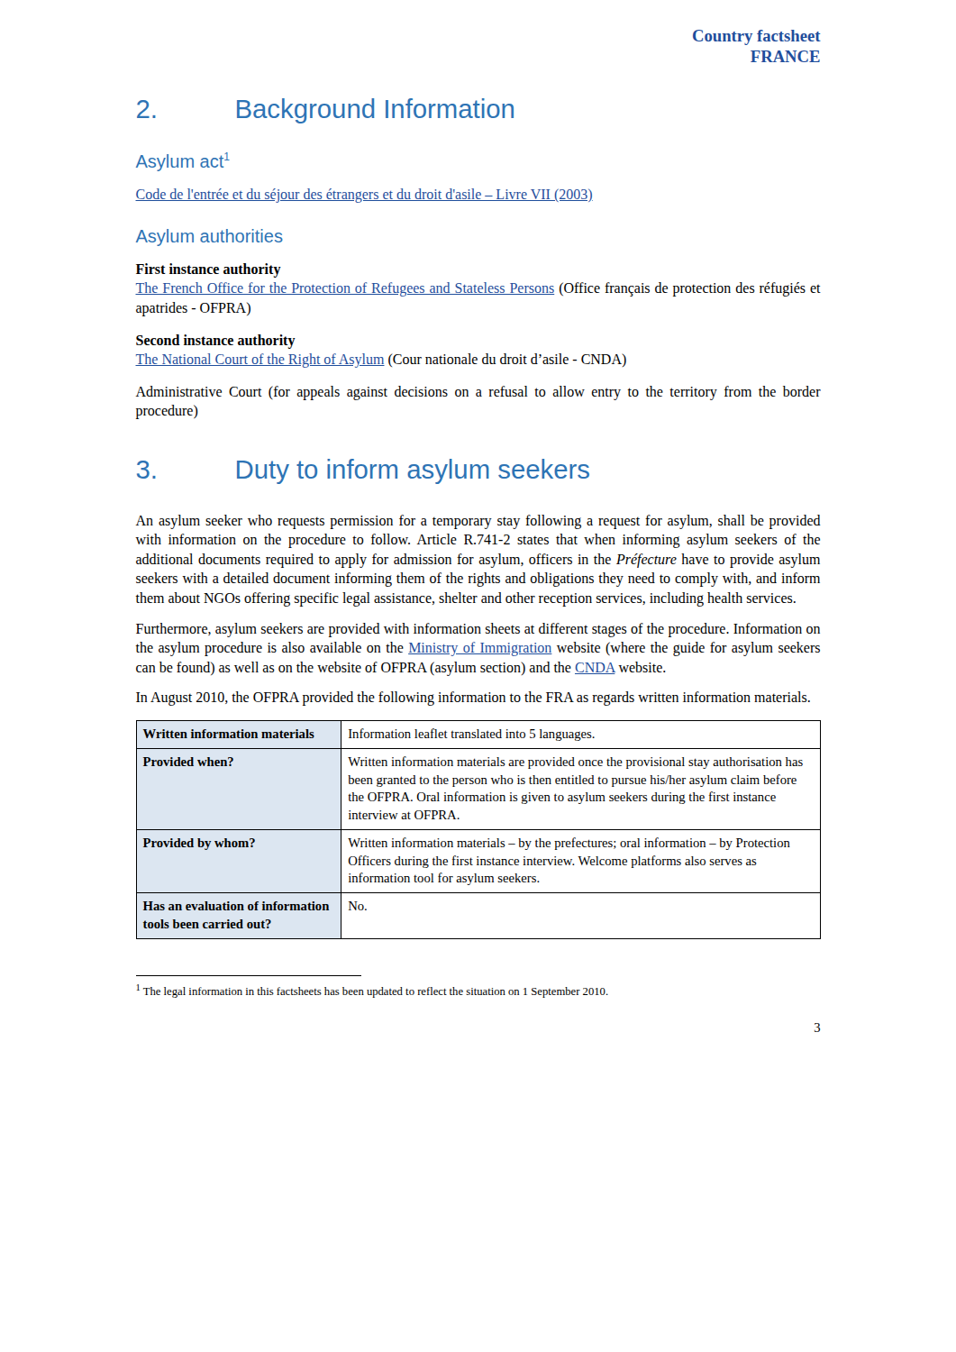Country factsheet
FRANCE
2. Background Information
Asylum act1
Code de l'entrée et du séjour des étrangers et du droit d'asile – Livre VII (2003)
Asylum authorities
First instance authority
The French Office for the Protection of Refugees and Stateless Persons (Office français de protection des réfugiés et apatrides - OFPRA)
Second instance authority
The National Court of the Right of Asylum (Cour nationale du droit d’asile - CNDA)
Administrative Court (for appeals against decisions on a refusal to allow entry to the territory from the border procedure)
3. Duty to inform asylum seekers
An asylum seeker who requests permission for a temporary stay following a request for asylum, shall be provided with information on the procedure to follow. Article R.741-2 states that when informing asylum seekers of the additional documents required to apply for admission for asylum, officers in the Préfecture have to provide asylum seekers with a detailed document informing them of the rights and obligations they need to comply with, and inform them about NGOs offering specific legal assistance, shelter and other reception services, including health services.
Furthermore, asylum seekers are provided with information sheets at different stages of the procedure. Information on the asylum procedure is also available on the Ministry of Immigration website (where the guide for asylum seekers can be found) as well as on the website of OFPRA (asylum section) and the CNDA website.
In August 2010, the OFPRA provided the following information to the FRA as regards written information materials.
| Written information materials | Information leaflet translated into 5 languages. |
| Provided when? | Written information materials are provided once the provisional stay authorisation has been granted to the person who is then entitled to pursue his/her asylum claim before the OFPRA. Oral information is given to asylum seekers during the first instance interview at OFPRA. |
| Provided by whom? | Written information materials – by the prefectures; oral information – by Protection Officers during the first instance interview. Welcome platforms also serves as information tool for asylum seekers. |
| Has an evaluation of information tools been carried out? | No. |
1 The legal information in this factsheets has been updated to reflect the situation on 1 September 2010.
3